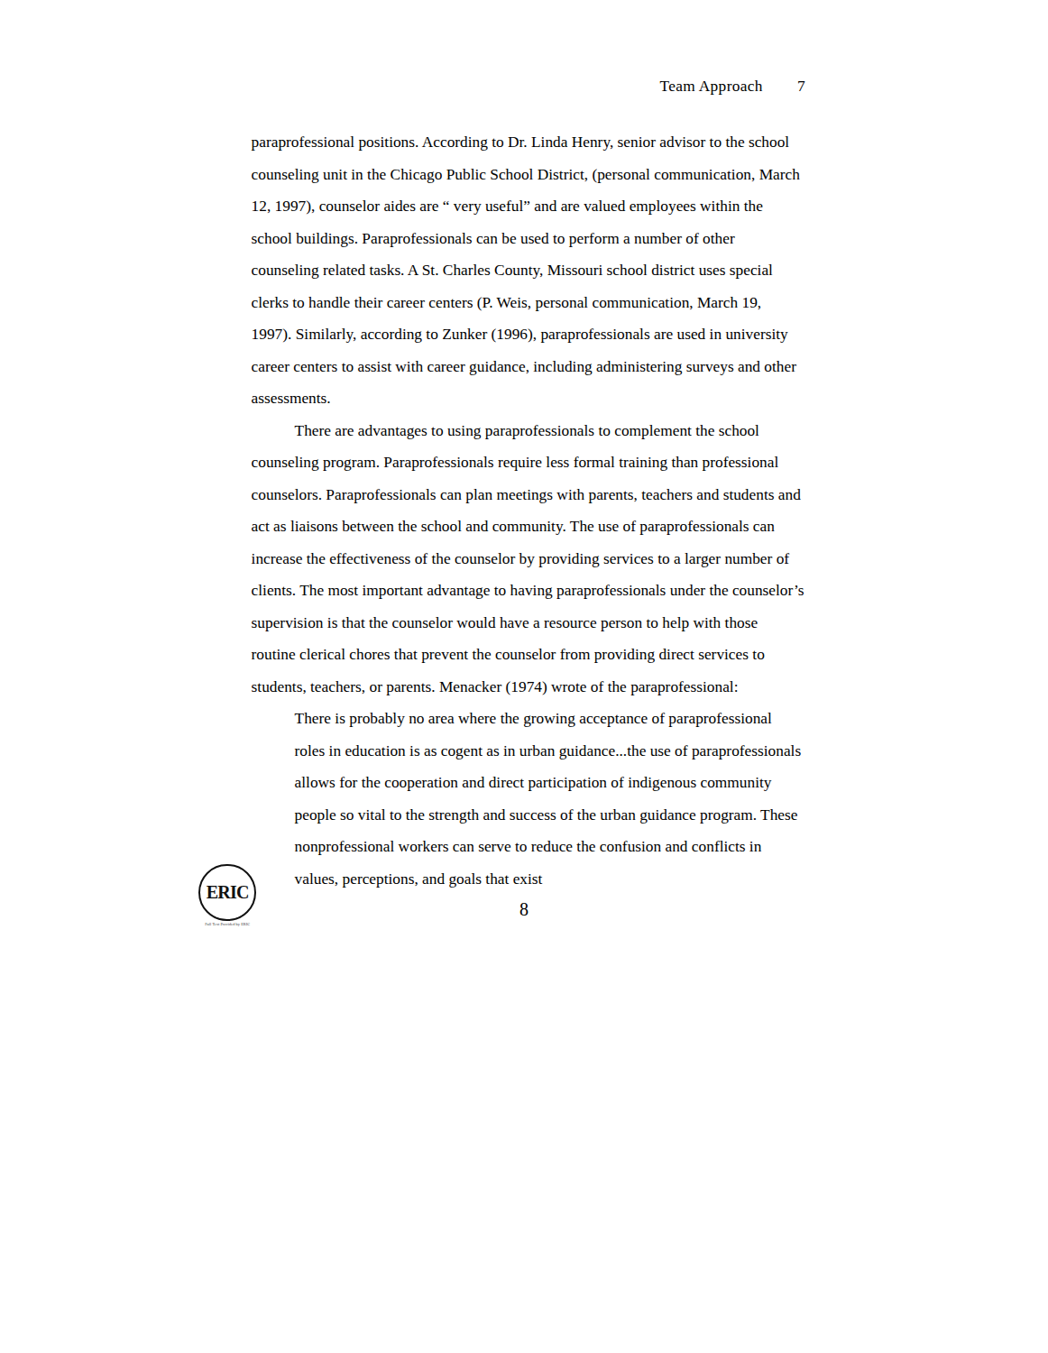Team Approach7
paraprofessional positions. According to Dr. Linda Henry, senior advisor to the school counseling unit in the Chicago Public School District, (personal communication, March 12, 1997), counselor aides are “ very useful” and are valued employees within the school buildings. Paraprofessionals can be used to perform a number of other counseling related tasks. A St. Charles County, Missouri school district uses special clerks to handle their career centers (P. Weis, personal communication, March 19, 1997). Similarly, according to Zunker (1996), paraprofessionals are used in university career centers to assist with career guidance, including administering surveys and other assessments.
There are advantages to using paraprofessionals to complement the school counseling program. Paraprofessionals require less formal training than professional counselors. Paraprofessionals can plan meetings with parents, teachers and students and act as liaisons between the school and community. The use of paraprofessionals can increase the effectiveness of the counselor by providing services to a larger number of clients. The most important advantage to having paraprofessionals under the counselor’s supervision is that the counselor would have a resource person to help with those routine clerical chores that prevent the counselor from providing direct services to students, teachers, or parents. Menacker (1974) wrote of the paraprofessional:
There is probably no area where the growing acceptance of paraprofessional roles in education is as cogent as in urban guidance...the use of paraprofessionals allows for the cooperation and direct participation of indigenous community people so vital to the strength and success of the urban guidance program. These nonprofessional workers can serve to reduce the confusion and conflicts in values, perceptions, and goals that exist
ERIC
Full Text Provided by ERIC
8